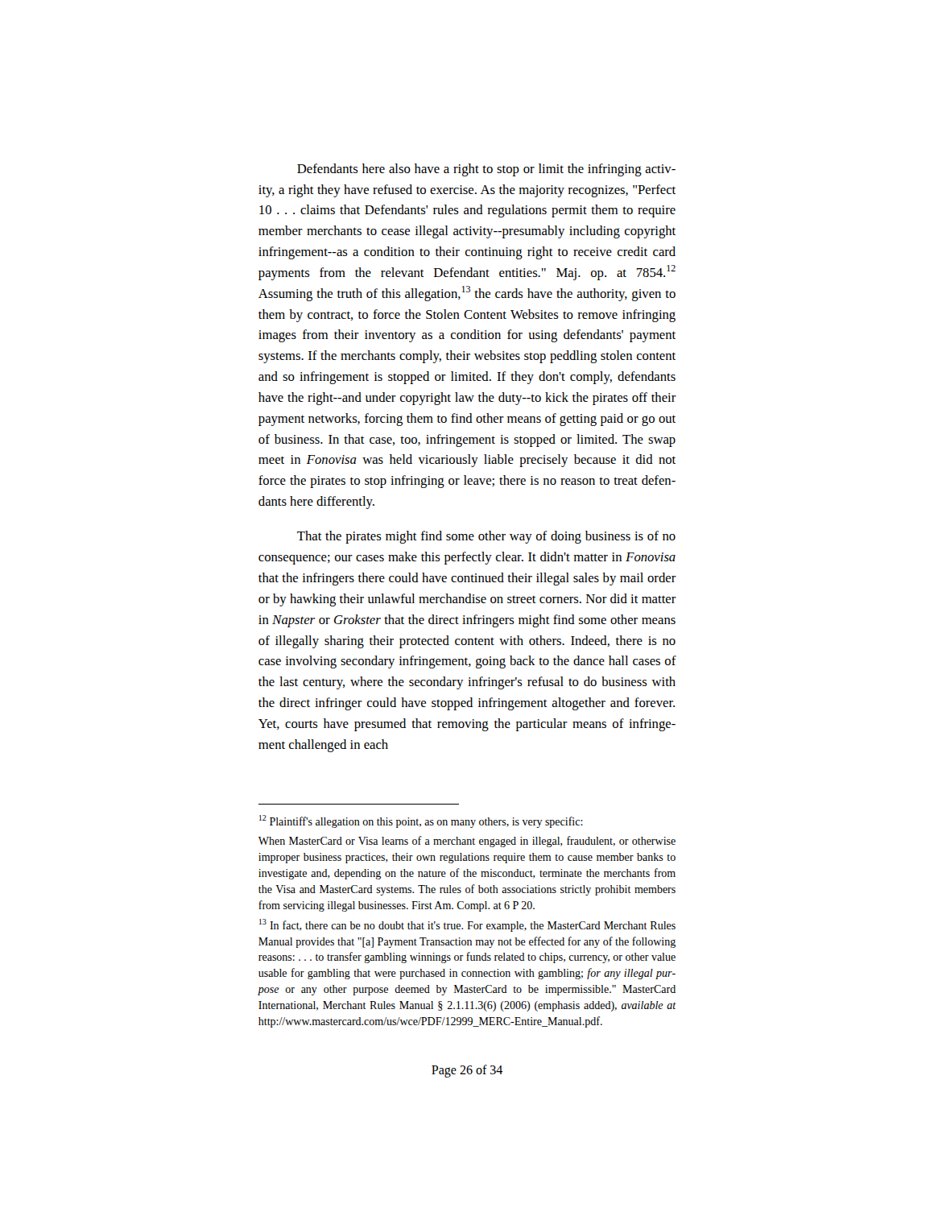Defendants here also have a right to stop or limit the infringing activity, a right they have refused to exercise. As the majority recognizes, "Perfect 10 . . . claims that Defendants' rules and regulations permit them to require member merchants to cease illegal activity--presumably including copyright infringement--as a condition to their continuing right to receive credit card payments from the relevant Defendant entities." Maj. op. at 7854.12 Assuming the truth of this allegation,13 the cards have the authority, given to them by contract, to force the Stolen Content Websites to remove infringing images from their inventory as a condition for using defendants' payment systems. If the merchants comply, their websites stop peddling stolen content and so infringement is stopped or limited. If they don't comply, defendants have the right--and under copyright law the duty--to kick the pirates off their payment networks, forcing them to find other means of getting paid or go out of business. In that case, too, infringement is stopped or limited. The swap meet in Fonovisa was held vicariously liable precisely because it did not force the pirates to stop infringing or leave; there is no reason to treat defendants here differently.
That the pirates might find some other way of doing business is of no consequence; our cases make this perfectly clear. It didn't matter in Fonovisa that the infringers there could have continued their illegal sales by mail order or by hawking their unlawful merchandise on street corners. Nor did it matter in Napster or Grokster that the direct infringers might find some other means of illegally sharing their protected content with others. Indeed, there is no case involving secondary infringement, going back to the dance hall cases of the last century, where the secondary infringer's refusal to do business with the direct infringer could have stopped infringement altogether and forever. Yet, courts have presumed that removing the particular means of infringement challenged in each
12 Plaintiff's allegation on this point, as on many others, is very specific:
When MasterCard or Visa learns of a merchant engaged in illegal, fraudulent, or otherwise improper business practices, their own regulations require them to cause member banks to investigate and, depending on the nature of the misconduct, terminate the merchants from the Visa and MasterCard systems. The rules of both associations strictly prohibit members from servicing illegal businesses. First Am. Compl. at 6 P 20.
13 In fact, there can be no doubt that it's true. For example, the MasterCard Merchant Rules Manual provides that "[a] Payment Transaction may not be effected for any of the following reasons: . . . to transfer gambling winnings or funds related to chips, currency, or other value usable for gambling that were purchased in connection with gambling; for any illegal purpose or any other purpose deemed by MasterCard to be impermissible." MasterCard International, Merchant Rules Manual § 2.1.11.3(6) (2006) (emphasis added), available at http://www.mastercard.com/us/wce/PDF/12999_MERC-Entire_Manual.pdf.
Page 26 of 34